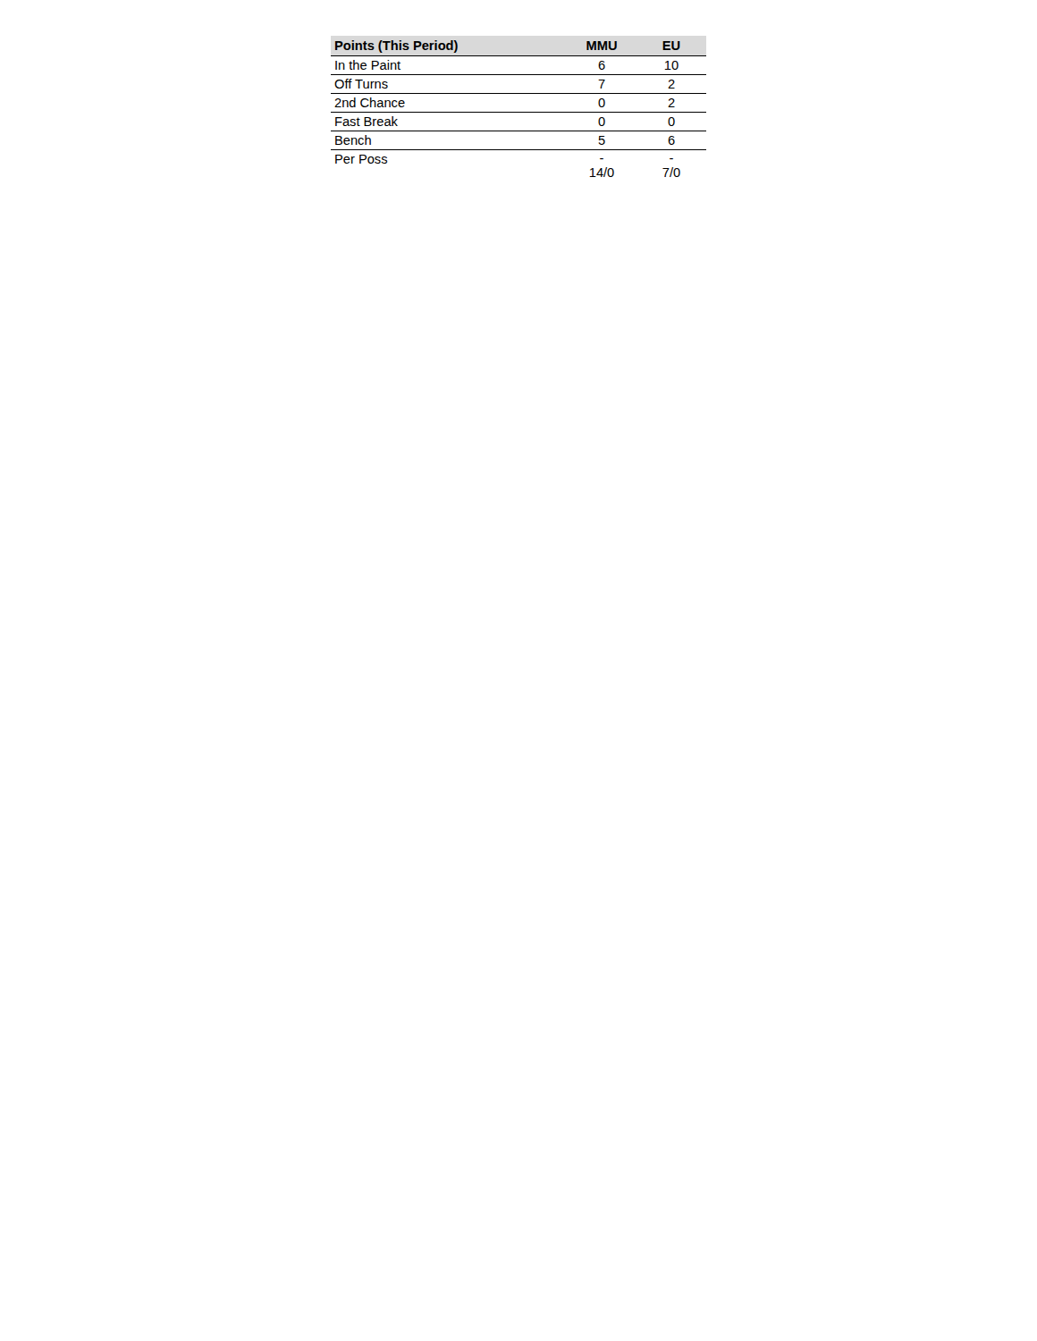| Points (This Period) | MMU | EU |
| --- | --- | --- |
| In the Paint | 6 | 10 |
| Off Turns | 7 | 2 |
| 2nd Chance | 0 | 2 |
| Fast Break | 0 | 0 |
| Bench | 5 | 6 |
| Per Poss | - 14/0 | - 7/0 |